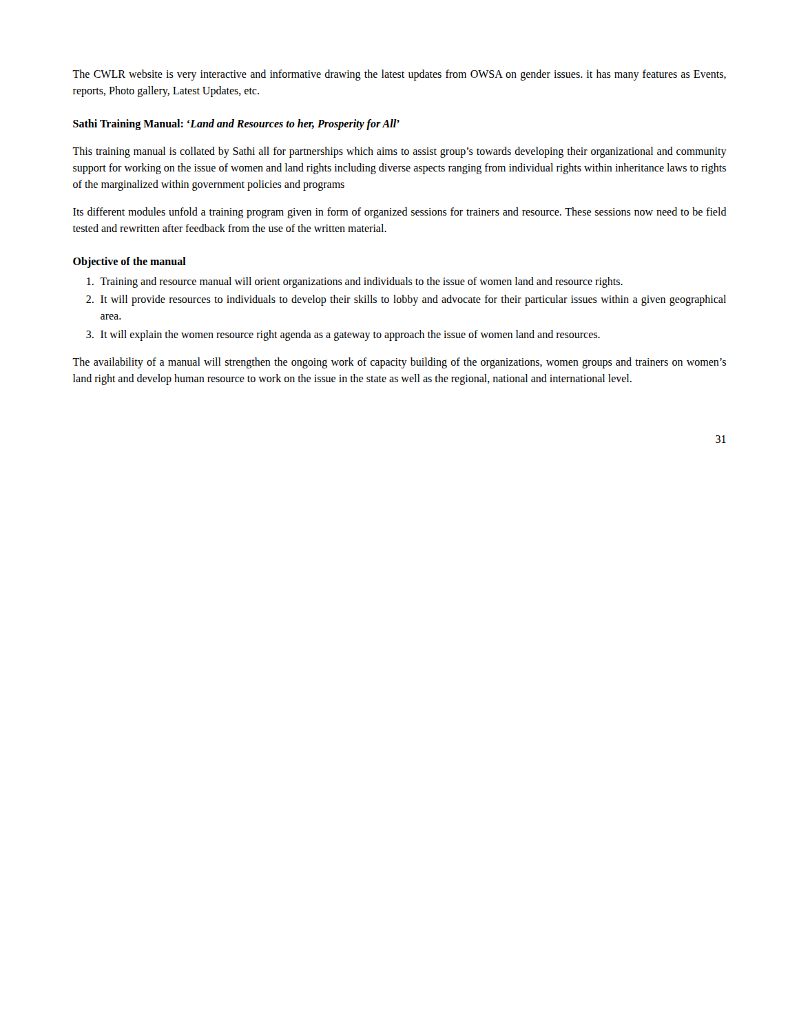The CWLR website is very interactive and informative drawing the latest updates from OWSA on gender issues. it has many features as Events, reports, Photo gallery, Latest Updates, etc.
Sathi Training Manual: ‘Land and Resources to her, Prosperity for All’
This training manual is collated by Sathi all for partnerships which aims to assist group’s towards developing their organizational and community support for working on the issue of women and land rights including diverse aspects ranging from individual rights within inheritance laws to rights of the marginalized within government policies and programs
Its different modules unfold a training program given in form of organized sessions for trainers and resource. These sessions now need to be field tested and rewritten after feedback from the use of the written material.
Objective of the manual
Training and resource manual will orient organizations and individuals to the issue of women land and resource rights.
It will provide resources to individuals to develop their skills to lobby and advocate for their particular issues within a given geographical area.
It will explain the women resource right agenda as a gateway to approach the issue of women land and resources.
The availability of a manual will strengthen the ongoing work of capacity building of the organizations, women groups and trainers on women’s land right and develop human resource to work on the issue in the state as well as the regional, national and international level.
31